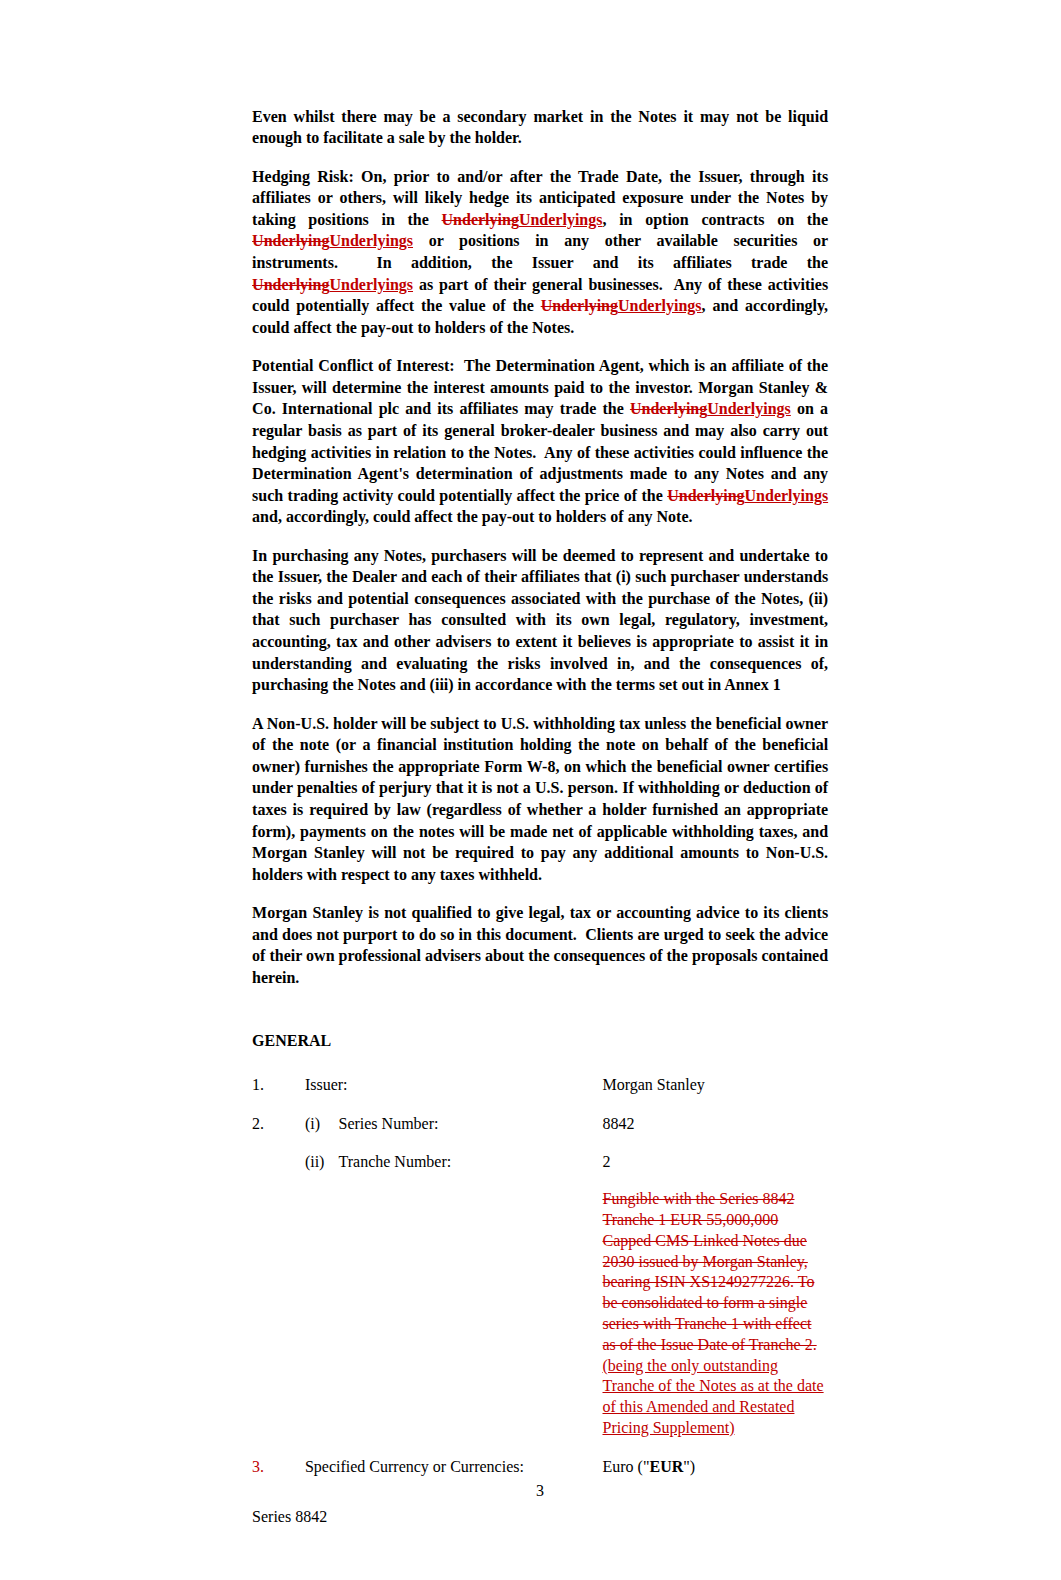Even whilst there may be a secondary market in the Notes it may not be liquid enough to facilitate a sale by the holder.
Hedging Risk: On, prior to and/or after the Trade Date, the Issuer, through its affiliates or others, will likely hedge its anticipated exposure under the Notes by taking positions in the Underlying Underlyings, in option contracts on the Underlying Underlyings or positions in any other available securities or instruments. In addition, the Issuer and its affiliates trade the Underlying Underlyings as part of their general businesses. Any of these activities could potentially affect the value of the Underlying Underlyings, and accordingly, could affect the pay-out to holders of the Notes.
Potential Conflict of Interest: The Determination Agent, which is an affiliate of the Issuer, will determine the interest amounts paid to the investor. Morgan Stanley & Co. International plc and its affiliates may trade the Underlying Underlyings on a regular basis as part of its general broker-dealer business and may also carry out hedging activities in relation to the Notes. Any of these activities could influence the Determination Agent's determination of adjustments made to any Notes and any such trading activity could potentially affect the price of the Underlying Underlyings and, accordingly, could affect the pay-out to holders of any Note.
In purchasing any Notes, purchasers will be deemed to represent and undertake to the Issuer, the Dealer and each of their affiliates that (i) such purchaser understands the risks and potential consequences associated with the purchase of the Notes, (ii) that such purchaser has consulted with its own legal, regulatory, investment, accounting, tax and other advisers to extent it believes is appropriate to assist it in understanding and evaluating the risks involved in, and the consequences of, purchasing the Notes and (iii) in accordance with the terms set out in Annex 1
A Non-U.S. holder will be subject to U.S. withholding tax unless the beneficial owner of the note (or a financial institution holding the note on behalf of the beneficial owner) furnishes the appropriate Form W-8, on which the beneficial owner certifies under penalties of perjury that it is not a U.S. person. If withholding or deduction of taxes is required by law (regardless of whether a holder furnished an appropriate form), payments on the notes will be made net of applicable withholding taxes, and Morgan Stanley will not be required to pay any additional amounts to Non-U.S. holders with respect to any taxes withheld.
Morgan Stanley is not qualified to give legal, tax or accounting advice to its clients and does not purport to do so in this document. Clients are urged to seek the advice of their own professional advisers about the consequences of the proposals contained herein.
GENERAL
| 1. | Issuer: | Morgan Stanley |
| 2. | (i) Series Number: | 8842 |
| | (ii) Tranche Number: | 2 |
| | | Fungible with the Series 8842 Tranche 1 EUR 55,000,000 Capped CMS Linked Notes due 2030 issued by Morgan Stanley, bearing ISIN XS1249277226. To be consolidated to form a single series with Tranche 1 with effect as of the Issue Date of Tranche 2. (being the only outstanding Tranche of the Notes as at the date of this Amended and Restated Pricing Supplement) |
| 3. | Specified Currency or Currencies: | Euro (" EUR ") |
3
Series 8842